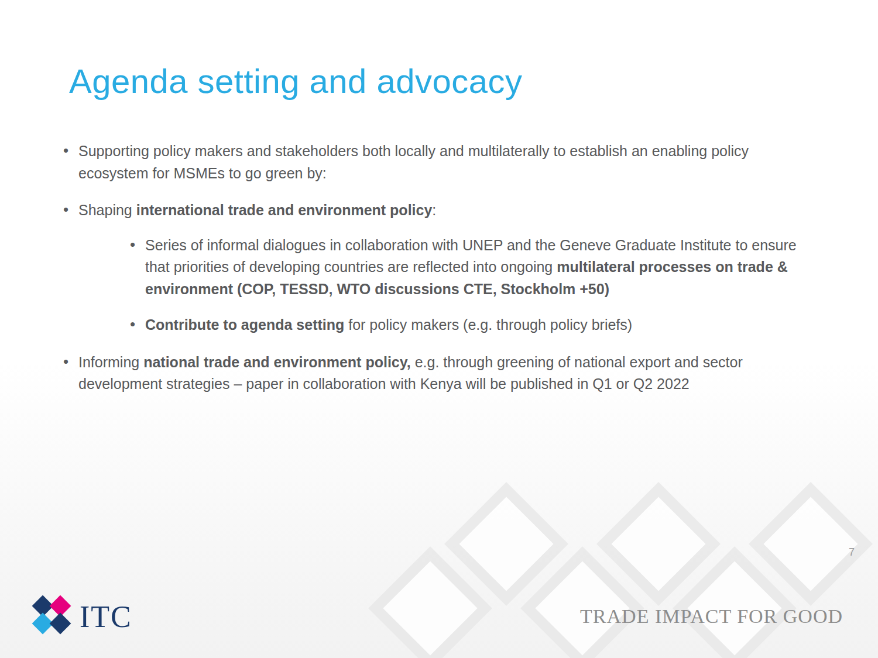Agenda setting and advocacy
Supporting policy makers and stakeholders both locally and multilaterally to establish an enabling policy ecosystem for MSMEs to go green by:
Shaping international trade and environment policy:
Series of informal dialogues in collaboration with UNEP and the Geneve Graduate Institute to ensure that priorities of developing countries are reflected into ongoing multilateral processes on trade & environment (COP, TESSD, WTO discussions CTE, Stockholm +50)
Contribute to agenda setting for policy makers (e.g. through policy briefs)
Informing national trade and environment policy, e.g. through greening of national export and sector development strategies – paper in collaboration with Kenya will be published in Q1 or Q2 2022
7
ITC
TRADE IMPACT FOR GOOD